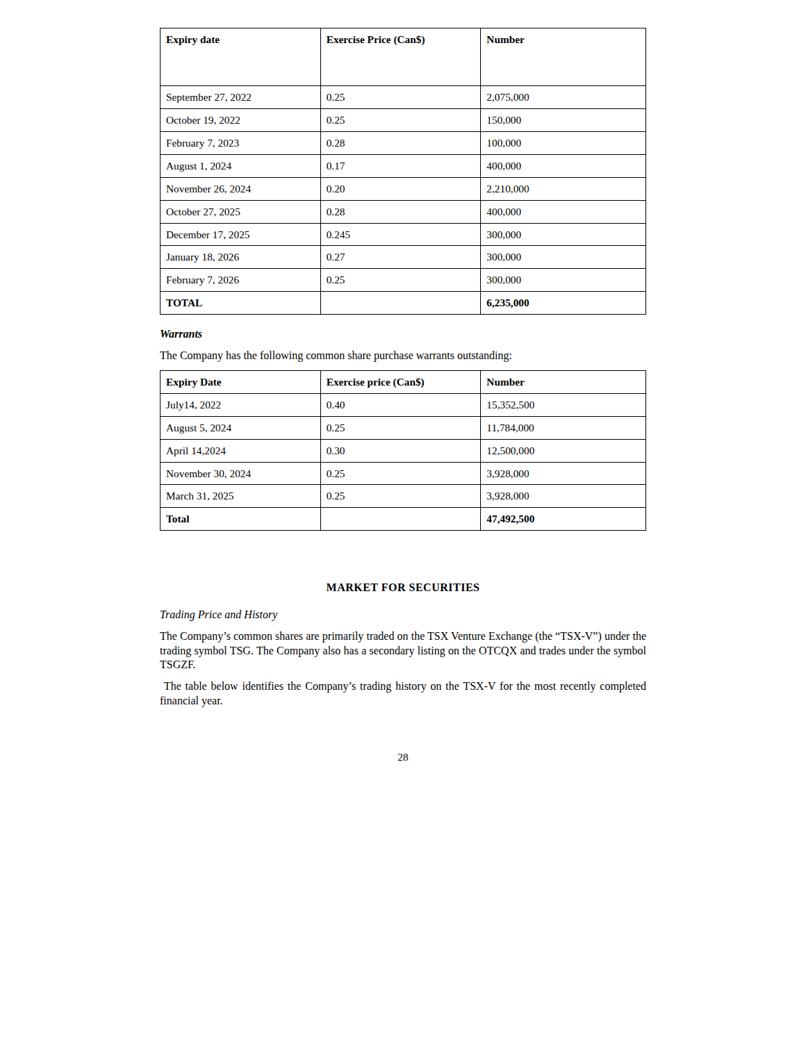| Expiry date | Exercise Price (Can$) | Number |
| --- | --- | --- |
| September 27, 2022 | 0.25 | 2,075,000 |
| October 19, 2022 | 0.25 | 150,000 |
| February 7, 2023 | 0.28 | 100,000 |
| August 1, 2024 | 0.17 | 400,000 |
| November 26, 2024 | 0.20 | 2,210,000 |
| October 27, 2025 | 0.28 | 400,000 |
| December 17, 2025 | 0.245 | 300,000 |
| January 18, 2026 | 0.27 | 300,000 |
| February 7, 2026 | 0.25 | 300,000 |
| TOTAL | | 6,235,000 |
Warrants
The Company has the following common share purchase warrants outstanding:
| Expiry Date | Exercise price (Can$) | Number |
| --- | --- | --- |
| July14, 2022 | 0.40 | 15,352,500 |
| August 5, 2024 | 0.25 | 11,784,000 |
| April 14,2024 | 0.30 | 12,500,000 |
| November 30, 2024 | 0.25 | 3,928,000 |
| March 31, 2025 | 0.25 | 3,928,000 |
| Total | | 47,492,500 |
MARKET FOR SECURITIES
Trading Price and History
The Company’s common shares are primarily traded on the TSX Venture Exchange (the “TSX-V”) under the trading symbol TSG. The Company also has a secondary listing on the OTCQX and trades under the symbol TSGZF.
The table below identifies the Company’s trading history on the TSX-V for the most recently completed financial year.
28